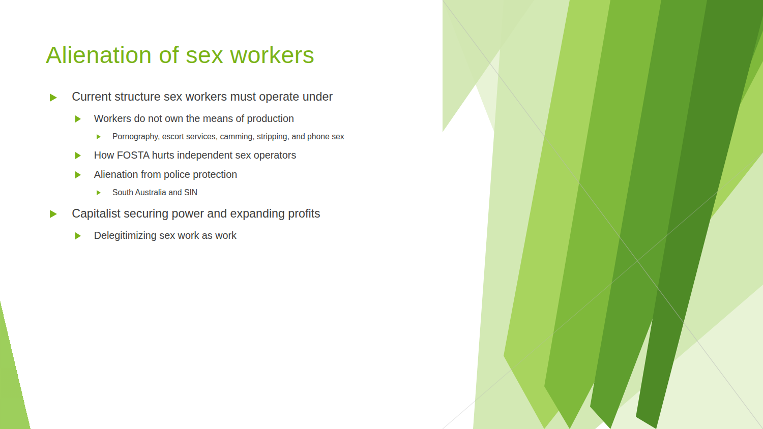Alienation of sex workers
Current structure sex workers must operate under
Workers do not own the means of production
Pornography, escort services, camming, stripping, and phone sex
How FOSTA hurts independent sex operators
Alienation from police protection
South Australia and SIN
Capitalist securing power and expanding profits
Delegitimizing sex work as work